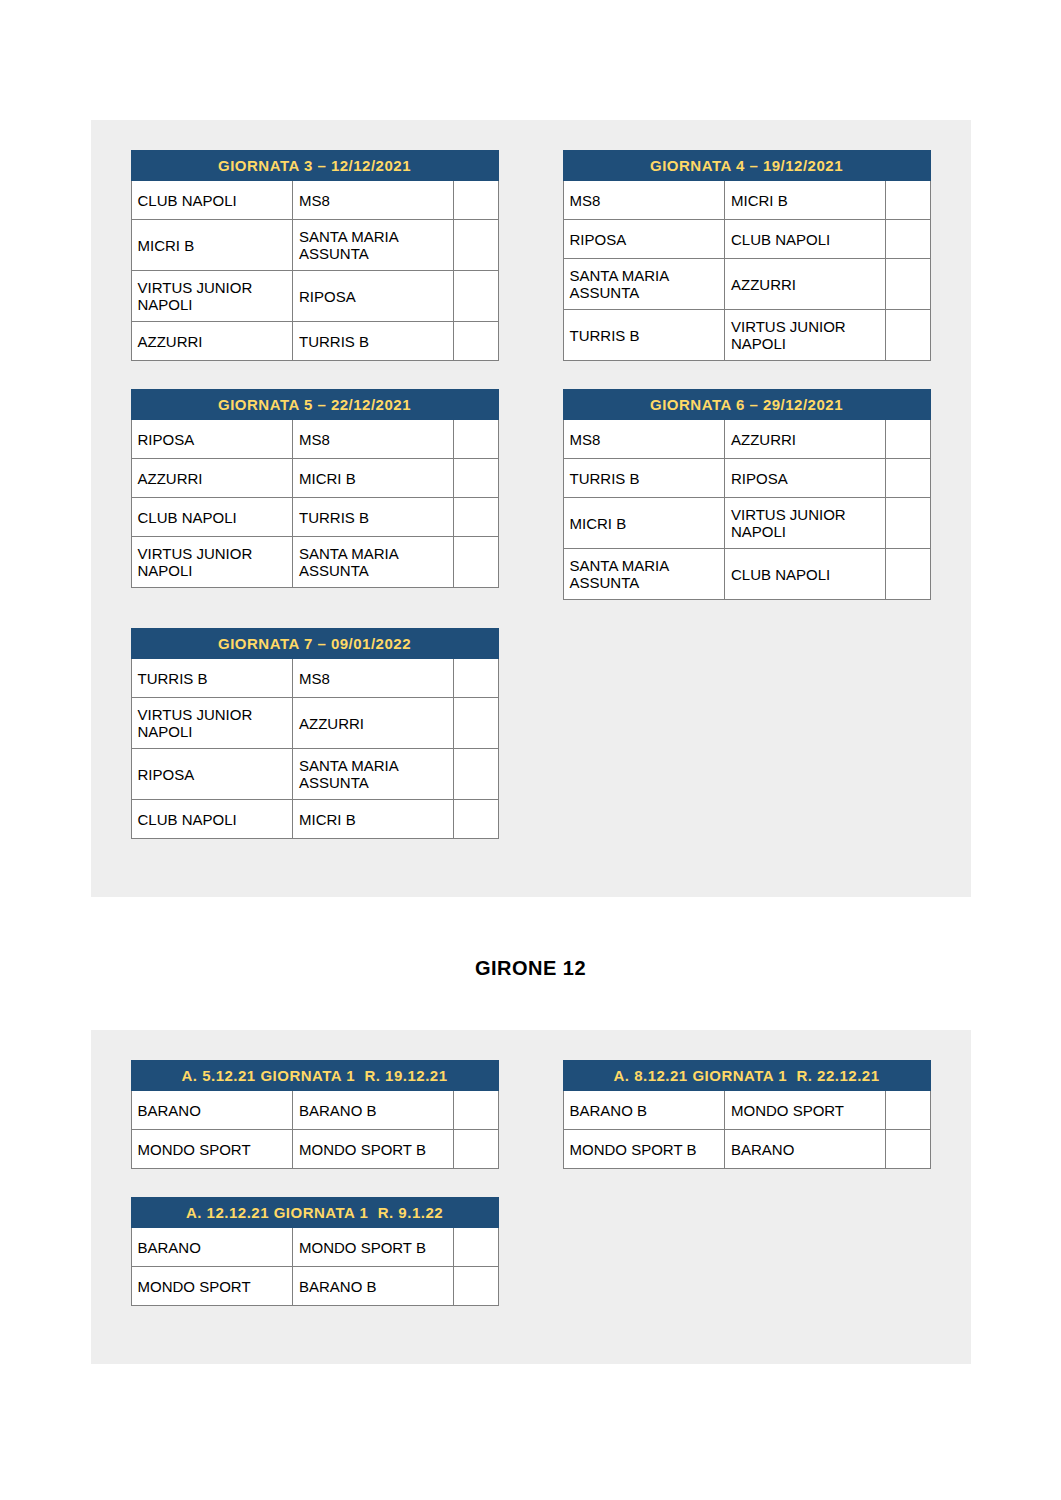| GIORNATA 3 – 12/12/2021 |
| --- |
| CLUB NAPOLI | MS8 | |
| MICRI B | SANTA MARIA ASSUNTA | |
| VIRTUS JUNIOR NAPOLI | RIPOSA | |
| AZZURRI | TURRIS B | |
| GIORNATA 4 – 19/12/2021 |
| --- |
| MS8 | MICRI B | |
| RIPOSA | CLUB NAPOLI | |
| SANTA MARIA ASSUNTA | AZZURRI | |
| TURRIS B | VIRTUS JUNIOR NAPOLI | |
| GIORNATA 5 – 22/12/2021 |
| --- |
| RIPOSA | MS8 | |
| AZZURRI | MICRI B | |
| CLUB NAPOLI | TURRIS B | |
| VIRTUS JUNIOR NAPOLI | SANTA MARIA ASSUNTA | |
| GIORNATA 6 – 29/12/2021 |
| --- |
| MS8 | AZZURRI | |
| TURRIS B | RIPOSA | |
| MICRI B | VIRTUS JUNIOR NAPOLI | |
| SANTA MARIA ASSUNTA | CLUB NAPOLI | |
| GIORNATA 7 – 09/01/2022 |
| --- |
| TURRIS B | MS8 | |
| VIRTUS JUNIOR NAPOLI | AZZURRI | |
| RIPOSA | SANTA MARIA ASSUNTA | |
| CLUB NAPOLI | MICRI B | |
GIRONE 12
| A. 5.12.21 GIORNATA 1 R. 19.12.21 |
| --- |
| BARANO | BARANO B | |
| MONDO SPORT | MONDO SPORT B | |
| A. 8.12.21 GIORNATA 1 R. 22.12.21 |
| --- |
| BARANO B | MONDO SPORT | |
| MONDO SPORT B | BARANO | |
| A. 12.12.21 GIORNATA 1 R. 9.1.22 |
| --- |
| BARANO | MONDO SPORT B | |
| MONDO SPORT | BARANO B | |